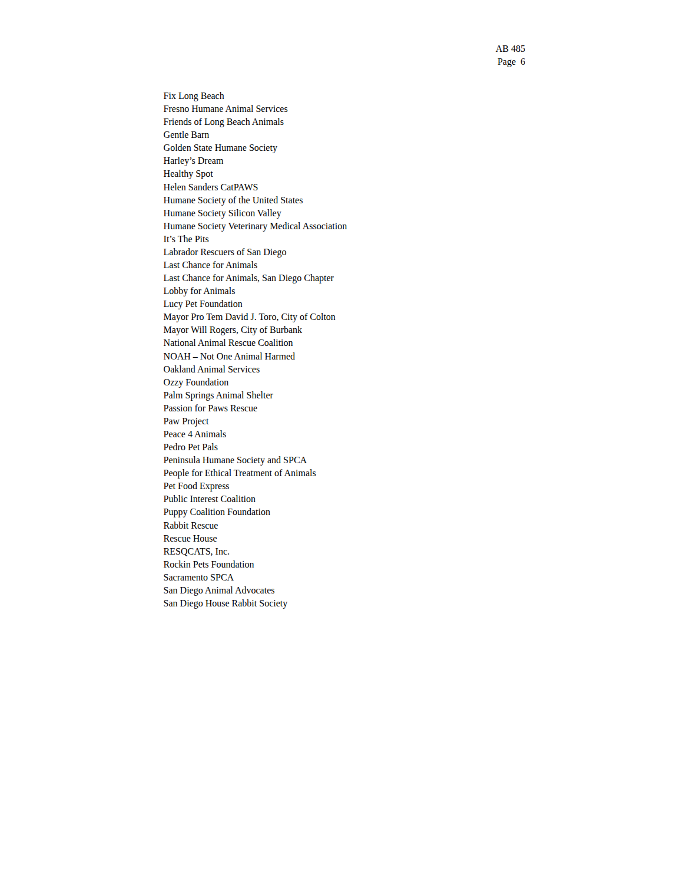AB 485 Page 6
Fix Long Beach
Fresno Humane Animal Services
Friends of Long Beach Animals
Gentle Barn
Golden State Humane Society
Harley’s Dream
Healthy Spot
Helen Sanders CatPAWS
Humane Society of the United States
Humane Society Silicon Valley
Humane Society Veterinary Medical Association
It’s The Pits
Labrador Rescuers of San Diego
Last Chance for Animals
Last Chance for Animals, San Diego Chapter
Lobby for Animals
Lucy Pet Foundation
Mayor Pro Tem David J. Toro, City of Colton
Mayor Will Rogers, City of Burbank
National Animal Rescue Coalition
NOAH – Not One Animal Harmed
Oakland Animal Services
Ozzy Foundation
Palm Springs Animal Shelter
Passion for Paws Rescue
Paw Project
Peace 4 Animals
Pedro Pet Pals
Peninsula Humane Society and SPCA
People for Ethical Treatment of Animals
Pet Food Express
Public Interest Coalition
Puppy Coalition Foundation
Rabbit Rescue
Rescue House
RESQCATS, Inc.
Rockin Pets Foundation
Sacramento SPCA
San Diego Animal Advocates
San Diego House Rabbit Society